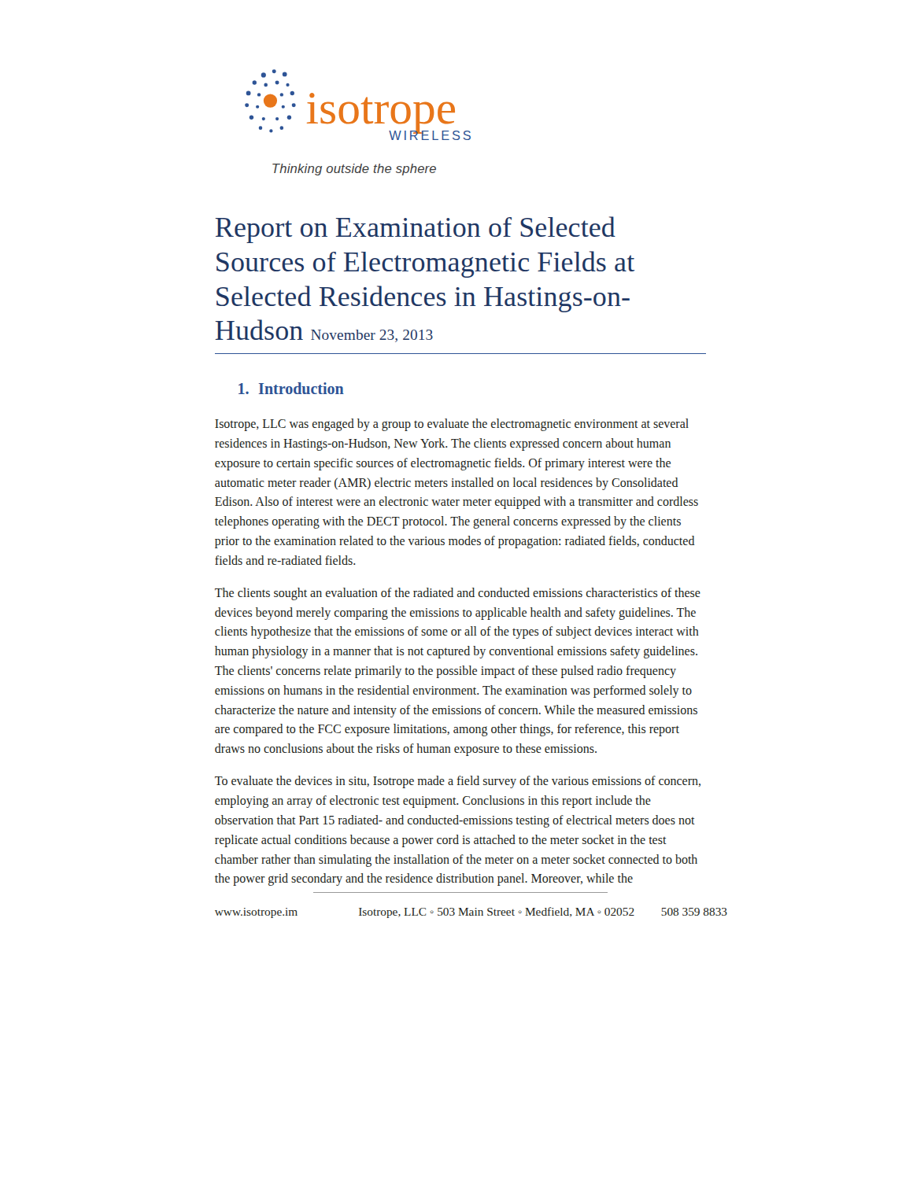isotrope WIRELESS
Thinking outside the sphere
Report on Examination of Selected Sources of Electromagnetic Fields at Selected Residences in Hastings-on-Hudson November 23, 2013
1. Introduction
Isotrope, LLC was engaged by a group to evaluate the electromagnetic environment at several residences in Hastings-on-Hudson, New York. The clients expressed concern about human exposure to certain specific sources of electromagnetic fields. Of primary interest were the automatic meter reader (AMR) electric meters installed on local residences by Consolidated Edison. Also of interest were an electronic water meter equipped with a transmitter and cordless telephones operating with the DECT protocol. The general concerns expressed by the clients prior to the examination related to the various modes of propagation: radiated fields, conducted fields and re-radiated fields.
The clients sought an evaluation of the radiated and conducted emissions characteristics of these devices beyond merely comparing the emissions to applicable health and safety guidelines. The clients hypothesize that the emissions of some or all of the types of subject devices interact with human physiology in a manner that is not captured by conventional emissions safety guidelines. The clients' concerns relate primarily to the possible impact of these pulsed radio frequency emissions on humans in the residential environment. The examination was performed solely to characterize the nature and intensity of the emissions of concern. While the measured emissions are compared to the FCC exposure limitations, among other things, for reference, this report draws no conclusions about the risks of human exposure to these emissions.
To evaluate the devices in situ, Isotrope made a field survey of the various emissions of concern, employing an array of electronic test equipment. Conclusions in this report include the observation that Part 15 radiated- and conducted-emissions testing of electrical meters does not replicate actual conditions because a power cord is attached to the meter socket in the test chamber rather than simulating the installation of the meter on a meter socket connected to both the power grid secondary and the residence distribution panel. Moreover, while the
www.isotrope.im Isotrope, LLC ◦ 503 Main Street ◦ Medfield, MA ◦ 02052 508 359 8833